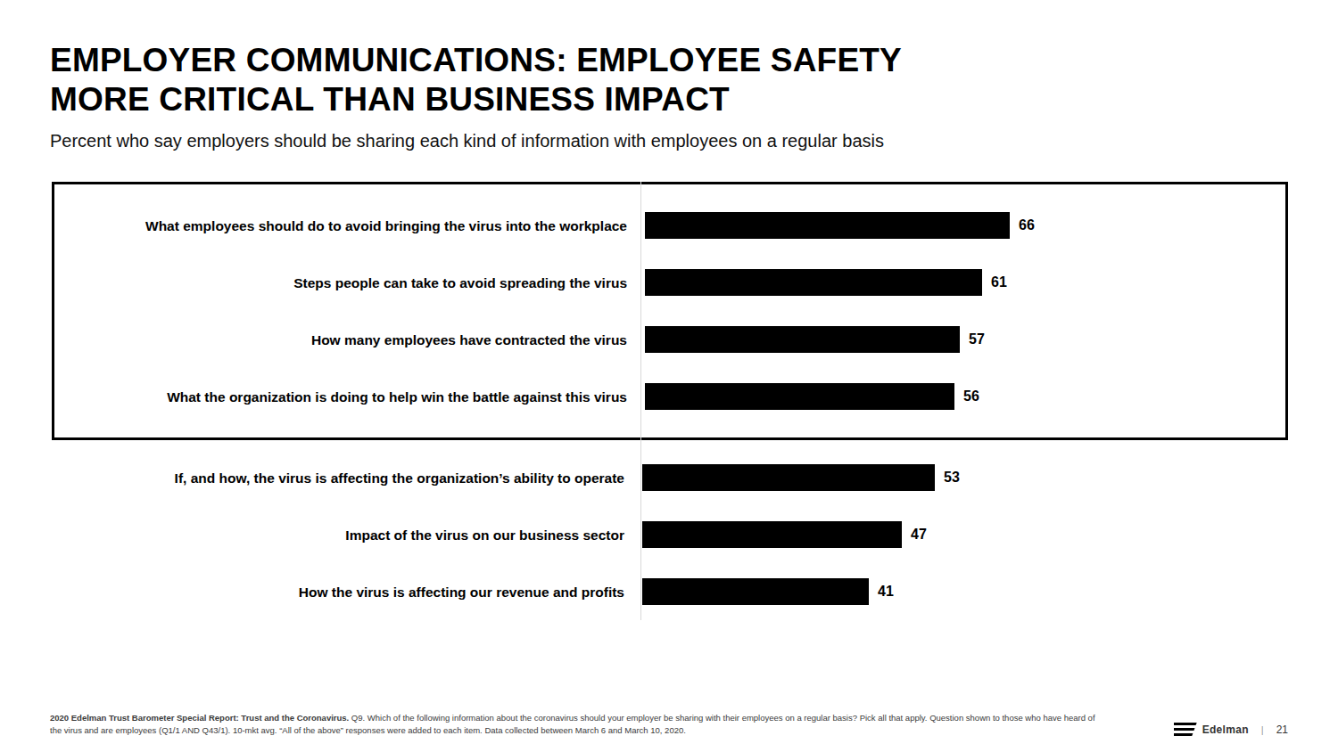EMPLOYER COMMUNICATIONS: EMPLOYEE SAFETY
MORE CRITICAL THAN BUSINESS IMPACT
Percent who say employers should be sharing each kind of information with employees on a regular basis
What employees should do to avoid bringing the virus into the workplace
66
Steps people can take to avoid spreading the virus
61
How many employees have contracted the virus
57
What the organization is doing to help win the battle against this virus
56
If, and how, the virus is affecting the organization’s ability to operate
53
Impact of the virus on our business sector
47
How the virus is affecting our revenue and profits
41
2020 Edelman Trust Barometer Special Report: Trust and the Coronavirus. Q9. Which of the following information about the coronavirus should your employer be sharing with their employees on a regular basis? Pick all that apply. Question shown to those who have heard of the virus and are employees (Q1/1 AND Q43/1). 10-mkt avg. “All of the above” responses were added to each item. Data collected between March 6 and March 10, 2020.
Edelman
| 21